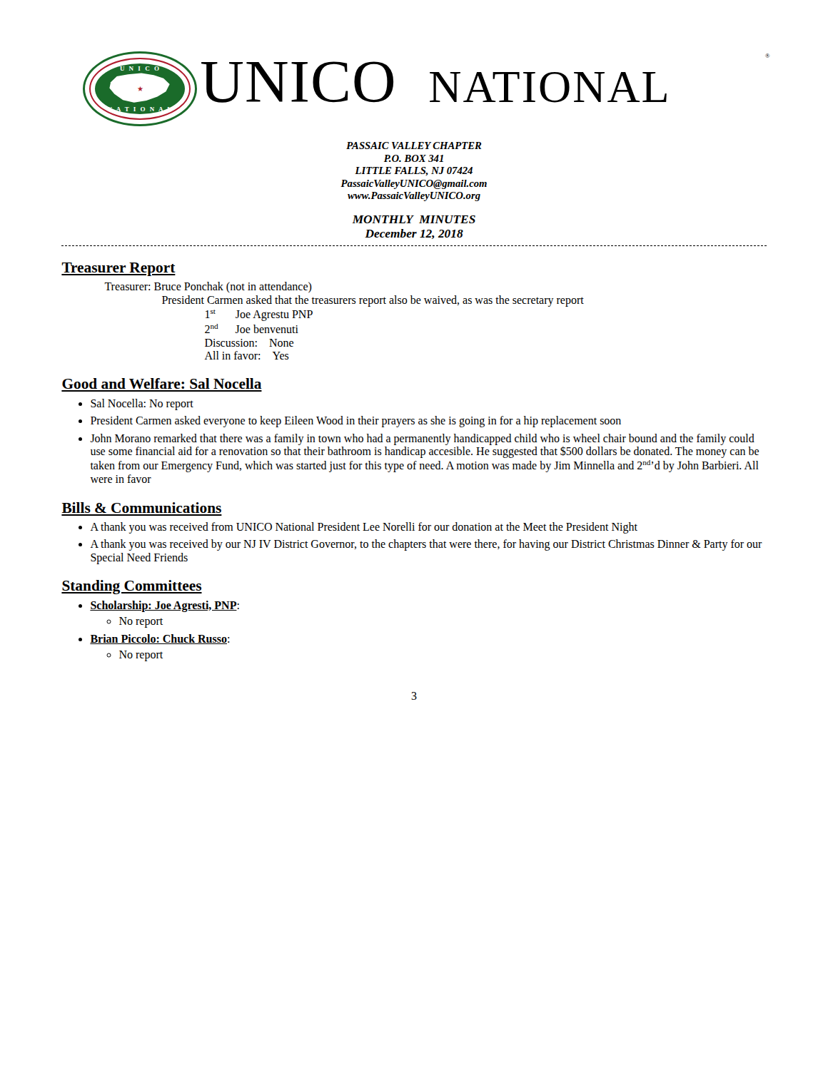U N I C O
★
N A T I O N A L
UNICO NATIONAL®
PASSAIC VALLEY CHAPTER
P.O. BOX 341
LITTLE FALLS, NJ 07424
PassaicValleyUNICO@gmail.com
www.PassaicValleyUNICO.org
MONTHLY MINUTES
December 12, 2018
Treasurer Report
Treasurer: Bruce Ponchak (not in attendance)
President Carmen asked that the treasurers report also be waived, as was the secretary report
1st Joe Agrestu PNP
2nd Joe benvenuti
Discussion: None
All in favor: Yes
Good and Welfare: Sal Nocella
Sal Nocella: No report
President Carmen asked everyone to keep Eileen Wood in their prayers as she is going in for a hip replacement soon
John Morano remarked that there was a family in town who had a permanently handicapped child who is wheel chair bound and the family could use some financial aid for a renovation so that their bathroom is handicap accesible. He suggested that $500 dollars be donated. The money can be taken from our Emergency Fund, which was started just for this type of need. A motion was made by Jim Minnella and 2nd’d by John Barbieri. All were in favor
Bills & Communications
A thank you was received from UNICO National President Lee Norelli for our donation at the Meet the President Night
A thank you was received by our NJ IV District Governor, to the chapters that were there, for having our District Christmas Dinner & Party for our Special Need Friends
Standing Committees
Scholarship: Joe Agresti, PNP:
No report
Brian Piccolo: Chuck Russo:
No report
3